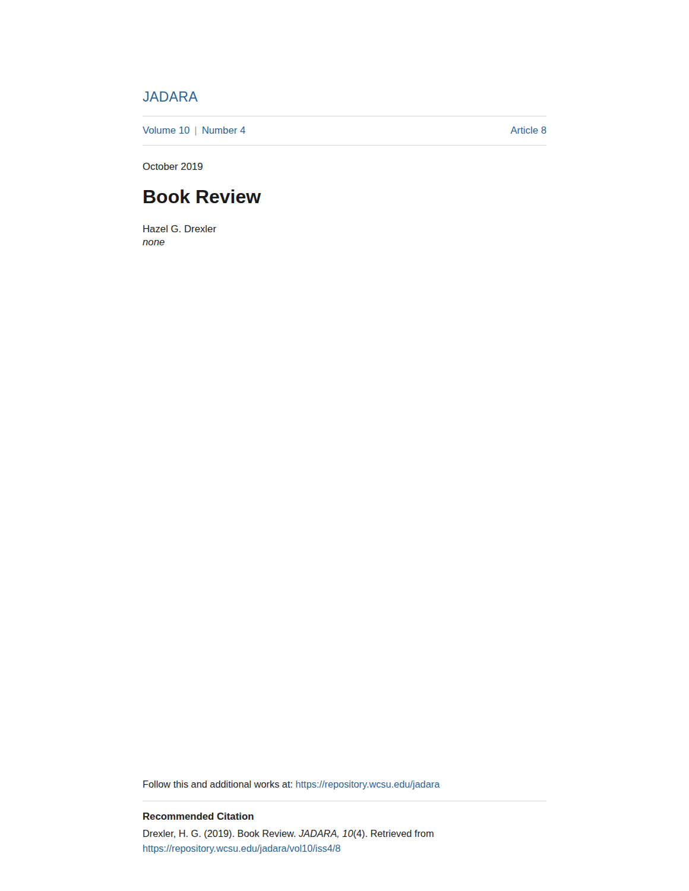JADARA
Volume 10|Number 4 Article 8
October 2019
Book Review
Hazel G. Drexler
none
Follow this and additional works at: https://repository.wcsu.edu/jadara
Recommended Citation
Drexler, H. G. (2019). Book Review. JADARA, 10(4). Retrieved from https://repository.wcsu.edu/jadara/vol10/iss4/8